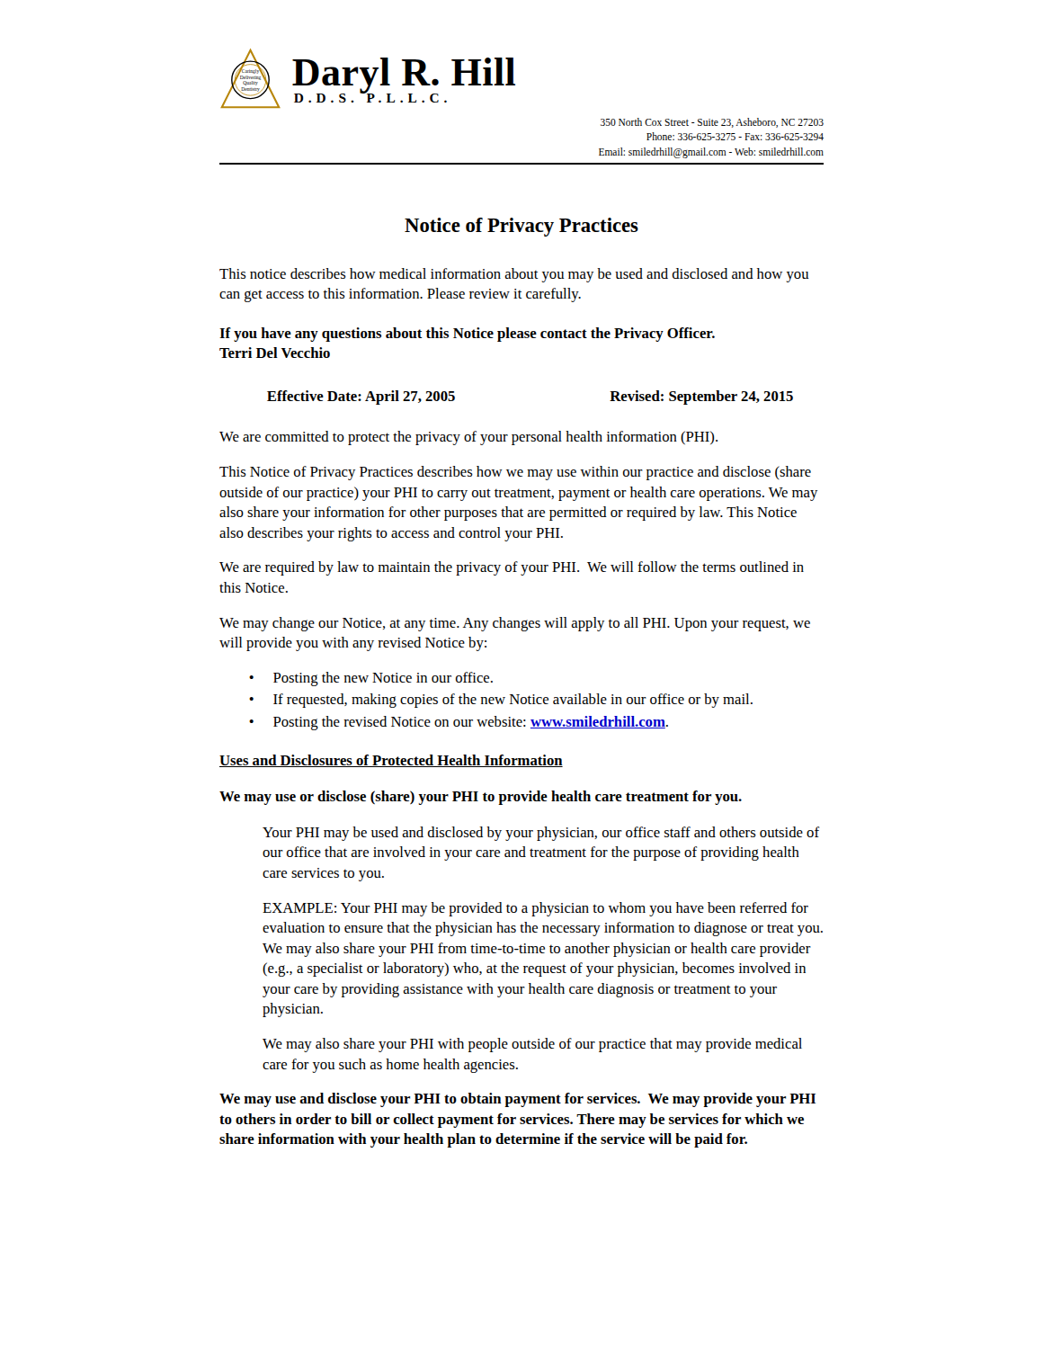Caringly Delivering Quality Dentistry
Daryl R. Hill D.D.S. P.L.L.C.
350 North Cox Street - Suite 23, Asheboro, NC 27203
Phone: 336-625-3275 - Fax: 336-625-3294
Email: smiledrhill@gmail.com - Web: smiledrhill.com
Notice of Privacy Practices
This notice describes how medical information about you may be used and disclosed and how you can get access to this information. Please review it carefully.
If you have any questions about this Notice please contact the Privacy Officer.
Terri Del Vecchio
Effective Date: April 27, 2005 Revised: September 24, 2015
We are committed to protect the privacy of your personal health information (PHI).
This Notice of Privacy Practices describes how we may use within our practice and disclose (share outside of our practice) your PHI to carry out treatment, payment or health care operations. We may also share your information for other purposes that are permitted or required by law. This Notice also describes your rights to access and control your PHI.
We are required by law to maintain the privacy of your PHI. We will follow the terms outlined in this Notice.
We may change our Notice, at any time. Any changes will apply to all PHI. Upon your request, we will provide you with any revised Notice by:
Posting the new Notice in our office.
If requested, making copies of the new Notice available in our office or by mail.
Posting the revised Notice on our website: www.smiledrhill.com.
Uses and Disclosures of Protected Health Information
We may use or disclose (share) your PHI to provide health care treatment for you.
Your PHI may be used and disclosed by your physician, our office staff and others outside of our office that are involved in your care and treatment for the purpose of providing health care services to you.
EXAMPLE: Your PHI may be provided to a physician to whom you have been referred for evaluation to ensure that the physician has the necessary information to diagnose or treat you. We may also share your PHI from time-to-time to another physician or health care provider (e.g., a specialist or laboratory) who, at the request of your physician, becomes involved in your care by providing assistance with your health care diagnosis or treatment to your physician.
We may also share your PHI with people outside of our practice that may provide medical care for you such as home health agencies.
We may use and disclose your PHI to obtain payment for services. We may provide your PHI to others in order to bill or collect payment for services. There may be services for which we share information with your health plan to determine if the service will be paid for.